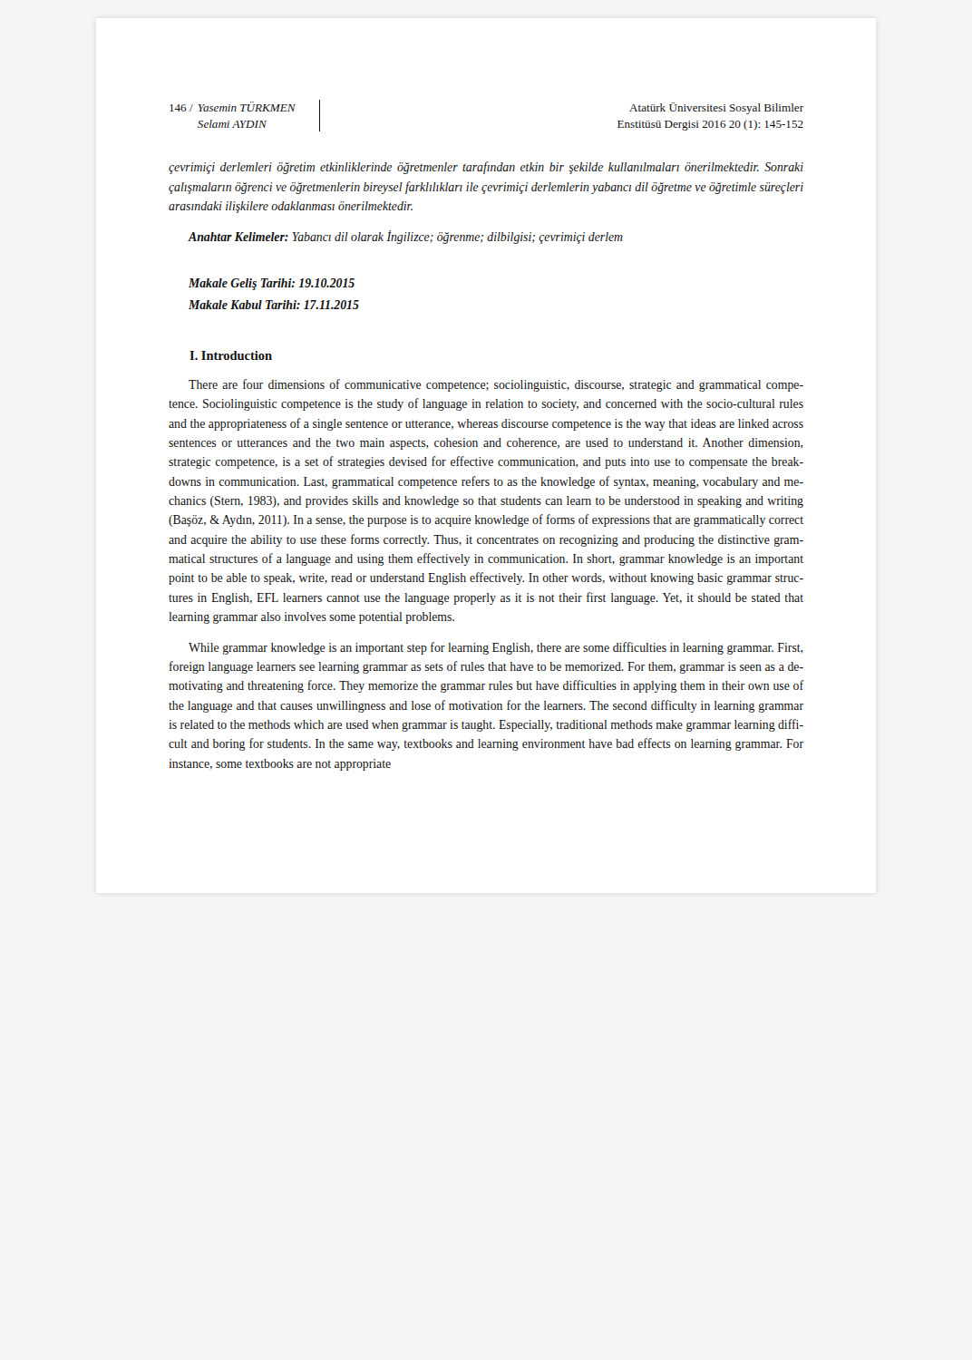146 / Yasemin TÜRKMEN
Selami AYDIN
Atatürk Üniversitesi Sosyal Bilimler Enstitüsü Dergisi 2016 20 (1): 145-152
çevrimiçi derlemleri öğretim etkinliklerinde öğretmenler tarafından etkin bir şekilde kullanılmaları önerilmektedir. Sonraki çalışmaların öğrenci ve öğretmenlerin bireysel farklılıkları ile çevrimiçi derlemlerin yabancı dil öğretme ve öğretimle süreçleri arasındaki ilişkilere odaklanması önerilmektedir.
Anahtar Kelimeler: Yabancı dil olarak İngilizce; öğrenme; dilbilgisi; çevrimiçi derlem
Makale Geliş Tarihi: 19.10.2015
Makale Kabul Tarihi: 17.11.2015
I. Introduction
There are four dimensions of communicative competence; sociolinguistic, discourse, strategic and grammatical competence. Sociolinguistic competence is the study of language in relation to society, and concerned with the socio-cultural rules and the appropriateness of a single sentence or utterance, whereas discourse competence is the way that ideas are linked across sentences or utterances and the two main aspects, cohesion and coherence, are used to understand it. Another dimension, strategic competence, is a set of strategies devised for effective communication, and puts into use to compensate the breakdowns in communication. Last, grammatical competence refers to as the knowledge of syntax, meaning, vocabulary and mechanics (Stern, 1983), and provides skills and knowledge so that students can learn to be understood in speaking and writing (Başöz, & Aydın, 2011). In a sense, the purpose is to acquire knowledge of forms of expressions that are grammatically correct and acquire the ability to use these forms correctly. Thus, it concentrates on recognizing and producing the distinctive grammatical structures of a language and using them effectively in communication. In short, grammar knowledge is an important point to be able to speak, write, read or understand English effectively. In other words, without knowing basic grammar structures in English, EFL learners cannot use the language properly as it is not their first language. Yet, it should be stated that learning grammar also involves some potential problems.
While grammar knowledge is an important step for learning English, there are some difficulties in learning grammar. First, foreign language learners see learning grammar as sets of rules that have to be memorized. For them, grammar is seen as a demotivating and threatening force. They memorize the grammar rules but have difficulties in applying them in their own use of the language and that causes unwillingness and lose of motivation for the learners. The second difficulty in learning grammar is related to the methods which are used when grammar is taught. Especially, traditional methods make grammar learning difficult and boring for students. In the same way, textbooks and learning environment have bad effects on learning grammar. For instance, some textbooks are not appropriate